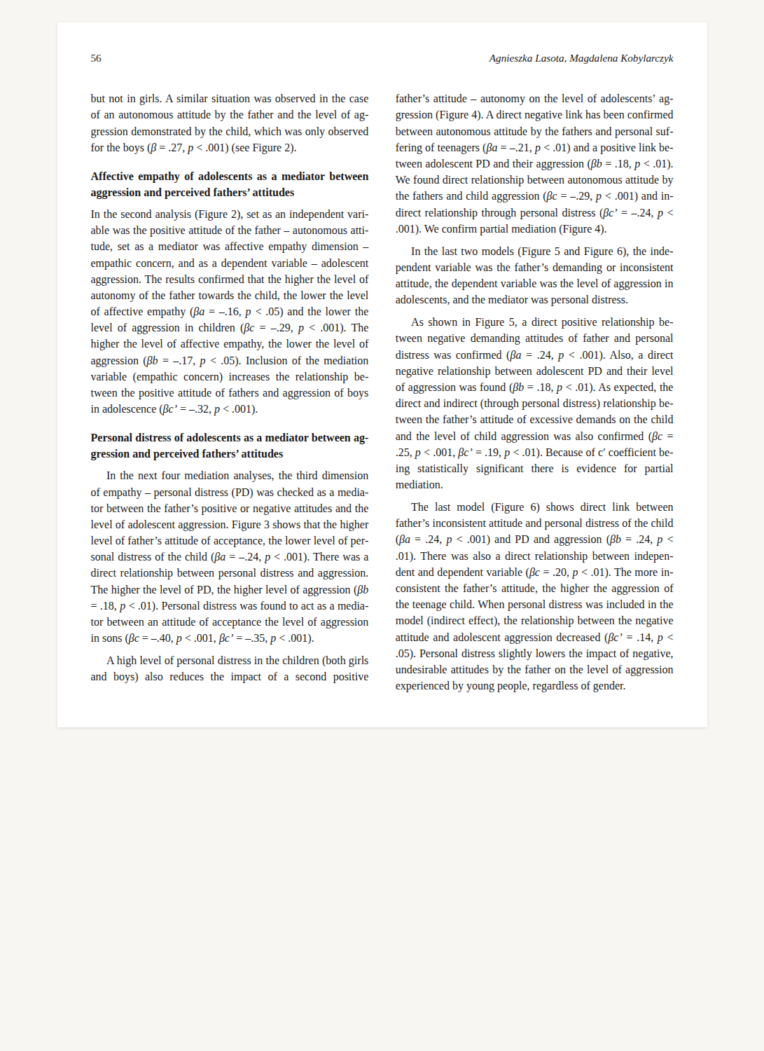56 Agnieszka Lasota, Magdalena Kobylarczyk
but not in girls. A similar situation was observed in the case of an autonomous attitude by the father and the level of aggression demonstrated by the child, which was only observed for the boys (β = .27, p < .001) (see Figure 2).
Affective empathy of adolescents as a mediator between aggression and perceived fathers’ attitudes
In the second analysis (Figure 2), set as an independent variable was the positive attitude of the father – autonomous attitude, set as a mediator was affective empathy dimension – empathic concern, and as a dependent variable – adolescent aggression. The results confirmed that the higher the level of autonomy of the father towards the child, the lower the level of affective empathy (βa = –.16, p < .05) and the lower the level of aggression in children (βc = –.29, p < .001). The higher the level of affective empathy, the lower the level of aggression (βb = –.17, p < .05). Inclusion of the mediation variable (empathic concern) increases the relationship between the positive attitude of fathers and aggression of boys in adolescence (βc’ = –.32, p < .001).
Personal distress of adolescents as a mediator between aggression and perceived fathers’ attitudes
In the next four mediation analyses, the third dimension of empathy – personal distress (PD) was checked as a mediator between the father’s positive or negative attitudes and the level of adolescent aggression. Figure 3 shows that the higher level of father’s attitude of acceptance, the lower level of personal distress of the child (βa = –.24, p < .001). There was a direct relationship between personal distress and aggression. The higher the level of PD, the higher level of aggression (βb = .18, p < .01). Personal distress was found to act as a mediator between an attitude of acceptance the level of aggression in sons (βc = –.40, p < .001, βc’ = –.35, p < .001).
A high level of personal distress in the children (both girls and boys) also reduces the impact of a second positive father’s attitude – autonomy on the level of adolescents’ aggression (Figure 4). A direct negative link has been confirmed between autonomous attitude by the fathers and personal suffering of teenagers (βa = –.21, p < .01) and a positive link between adolescent PD and their aggression (βb = .18, p < .01). We found direct relationship between autonomous attitude by the fathers and child aggression (βc = –.29, p < .001) and indirect relationship through personal distress (βc’ = –.24, p < .001). We confirm partial mediation (Figure 4).
In the last two models (Figure 5 and Figure 6), the independent variable was the father’s demanding or inconsistent attitude, the dependent variable was the level of aggression in adolescents, and the mediator was personal distress.
As shown in Figure 5, a direct positive relationship between negative demanding attitudes of father and personal distress was confirmed (βa = .24, p < .001). Also, a direct negative relationship between adolescent PD and their level of aggression was found (βb = .18, p < .01). As expected, the direct and indirect (through personal distress) relationship between the father’s attitude of excessive demands on the child and the level of child aggression was also confirmed (βc = .25, p < .001, βc’ = .19, p < .01). Because of c′ coefficient being statistically significant there is evidence for partial mediation.
The last model (Figure 6) shows direct link between father’s inconsistent attitude and personal distress of the child (βa = .24, p < .001) and PD and aggression (βb = .24, p < .01). There was also a direct relationship between independent and dependent variable (βc = .20, p < .01). The more inconsistent the father’s attitude, the higher the aggression of the teenage child. When personal distress was included in the model (indirect effect), the relationship between the negative attitude and adolescent aggression decreased (βc’ = .14, p < .05). Personal distress slightly lowers the impact of negative, undesirable attitudes by the father on the level of aggression experienced by young people, regardless of gender.